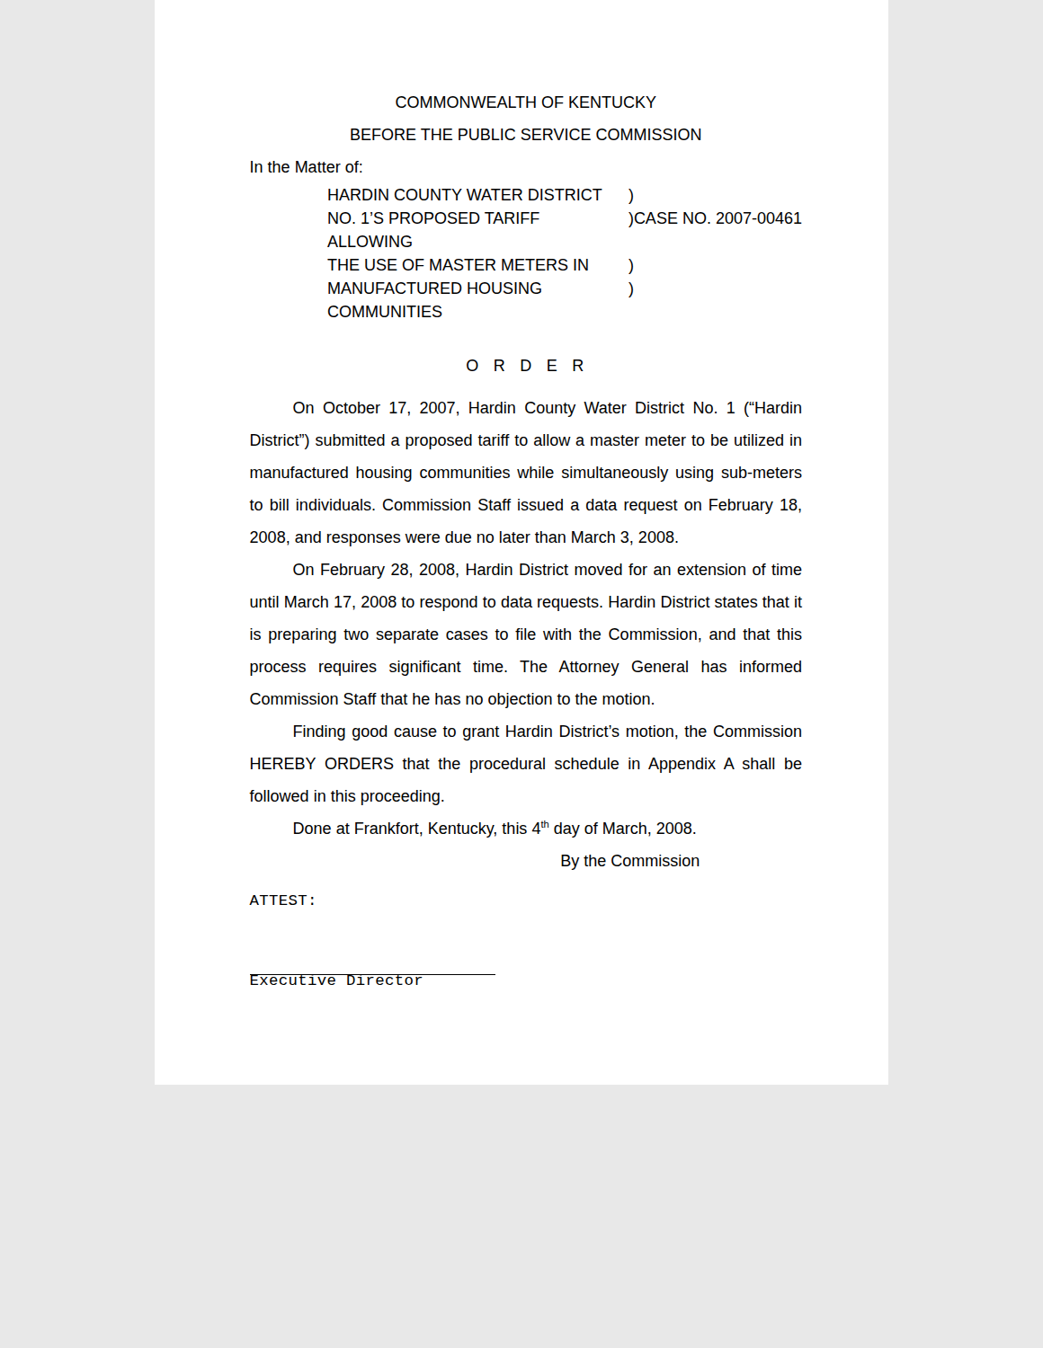COMMONWEALTH OF KENTUCKY
BEFORE THE PUBLIC SERVICE COMMISSION
In the Matter of:
| HARDIN COUNTY WATER DISTRICT | ) | |
| NO. 1’S PROPOSED TARIFF ALLOWING | ) | CASE NO. 2007-00461 |
| THE USE OF MASTER METERS IN | ) | |
| MANUFACTURED HOUSING COMMUNITIES | ) | |
O R D E R
On October 17, 2007, Hardin County Water District No. 1 (“Hardin District”) submitted a proposed tariff to allow a master meter to be utilized in manufactured housing communities while simultaneously using sub-meters to bill individuals. Commission Staff issued a data request on February 18, 2008, and responses were due no later than March 3, 2008.
On February 28, 2008, Hardin District moved for an extension of time until March 17, 2008 to respond to data requests. Hardin District states that it is preparing two separate cases to file with the Commission, and that this process requires significant time. The Attorney General has informed Commission Staff that he has no objection to the motion.
Finding good cause to grant Hardin District’s motion, the Commission HEREBY ORDERS that the procedural schedule in Appendix A shall be followed in this proceeding.
Done at Frankfort, Kentucky, this 4th day of March, 2008.
By the Commission
ATTEST:
  
Executive Director